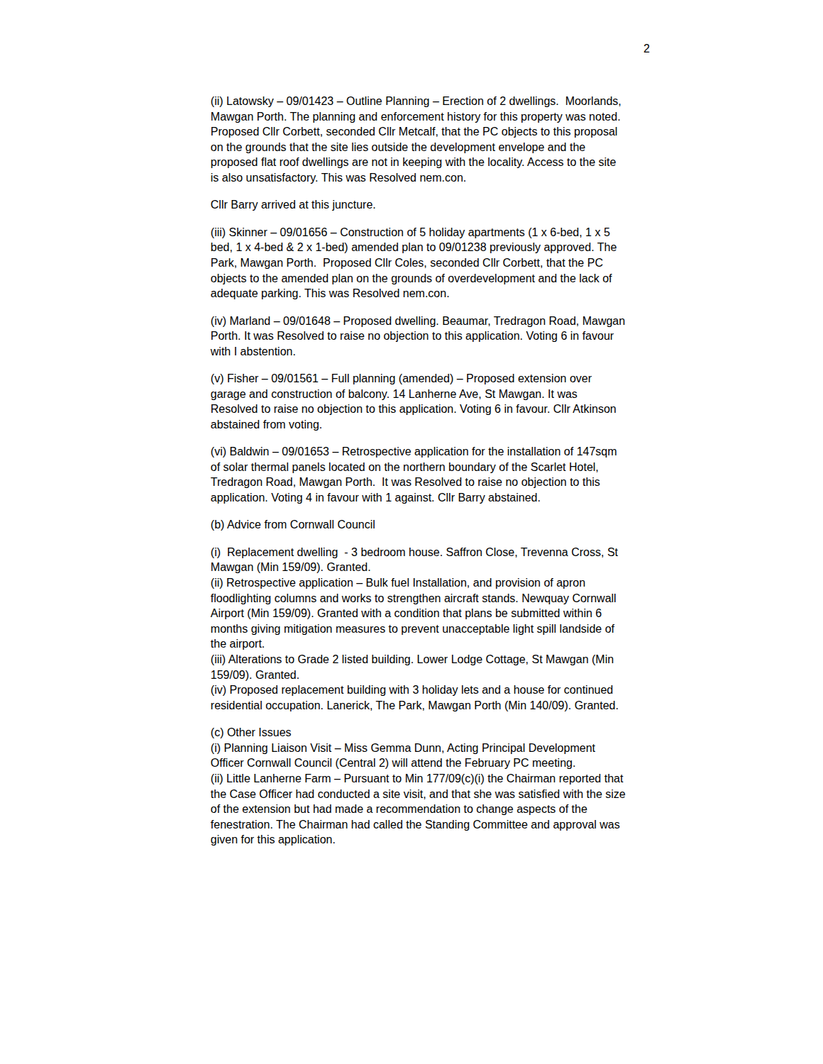2
(ii) Latowsky – 09/01423 – Outline Planning – Erection of 2 dwellings. Moorlands, Mawgan Porth. The planning and enforcement history for this property was noted. Proposed Cllr Corbett, seconded Cllr Metcalf, that the PC objects to this proposal on the grounds that the site lies outside the development envelope and the proposed flat roof dwellings are not in keeping with the locality. Access to the site is also unsatisfactory. This was Resolved nem.con.
Cllr Barry arrived at this juncture.
(iii) Skinner – 09/01656 – Construction of 5 holiday apartments (1 x 6-bed, 1 x 5 bed, 1 x 4-bed & 2 x 1-bed) amended plan to 09/01238 previously approved. The Park, Mawgan Porth. Proposed Cllr Coles, seconded Cllr Corbett, that the PC objects to the amended plan on the grounds of overdevelopment and the lack of adequate parking. This was Resolved nem.con.
(iv) Marland – 09/01648 – Proposed dwelling. Beaumar, Tredragon Road, Mawgan Porth. It was Resolved to raise no objection to this application. Voting 6 in favour with I abstention.
(v) Fisher – 09/01561 – Full planning (amended) – Proposed extension over garage and construction of balcony. 14 Lanherne Ave, St Mawgan. It was Resolved to raise no objection to this application. Voting 6 in favour. Cllr Atkinson abstained from voting.
(vi) Baldwin – 09/01653 – Retrospective application for the installation of 147sqm of solar thermal panels located on the northern boundary of the Scarlet Hotel, Tredragon Road, Mawgan Porth. It was Resolved to raise no objection to this application. Voting 4 in favour with 1 against. Cllr Barry abstained.
(b) Advice from Cornwall Council
(i) Replacement dwelling - 3 bedroom house. Saffron Close, Trevenna Cross, St Mawgan (Min 159/09). Granted.
(ii) Retrospective application – Bulk fuel Installation, and provision of apron floodlighting columns and works to strengthen aircraft stands. Newquay Cornwall Airport (Min 159/09). Granted with a condition that plans be submitted within 6 months giving mitigation measures to prevent unacceptable light spill landside of the airport.
(iii) Alterations to Grade 2 listed building. Lower Lodge Cottage, St Mawgan (Min 159/09). Granted.
(iv) Proposed replacement building with 3 holiday lets and a house for continued residential occupation. Lanerick, The Park, Mawgan Porth (Min 140/09). Granted.
(c) Other Issues
(i) Planning Liaison Visit – Miss Gemma Dunn, Acting Principal Development Officer Cornwall Council (Central 2) will attend the February PC meeting.
(ii) Little Lanherne Farm – Pursuant to Min 177/09(c)(i) the Chairman reported that the Case Officer had conducted a site visit, and that she was satisfied with the size of the extension but had made a recommendation to change aspects of the fenestration. The Chairman had called the Standing Committee and approval was given for this application.